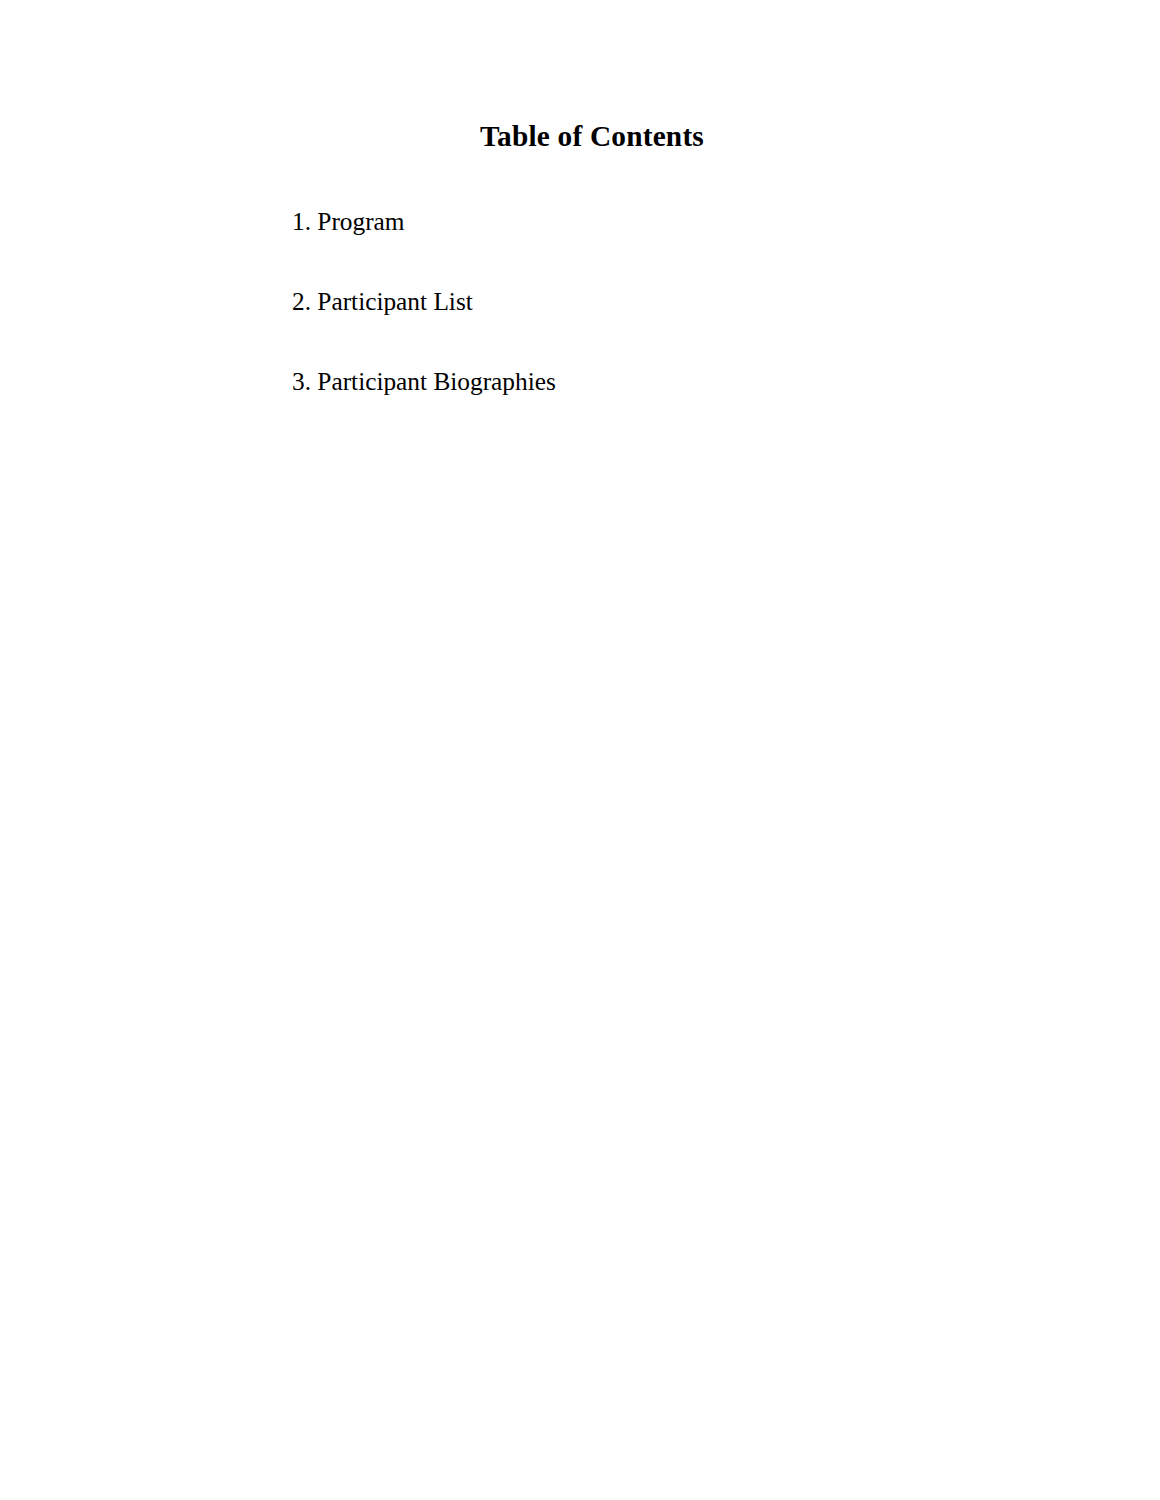Table of Contents
1. Program
2. Participant List
3. Participant Biographies